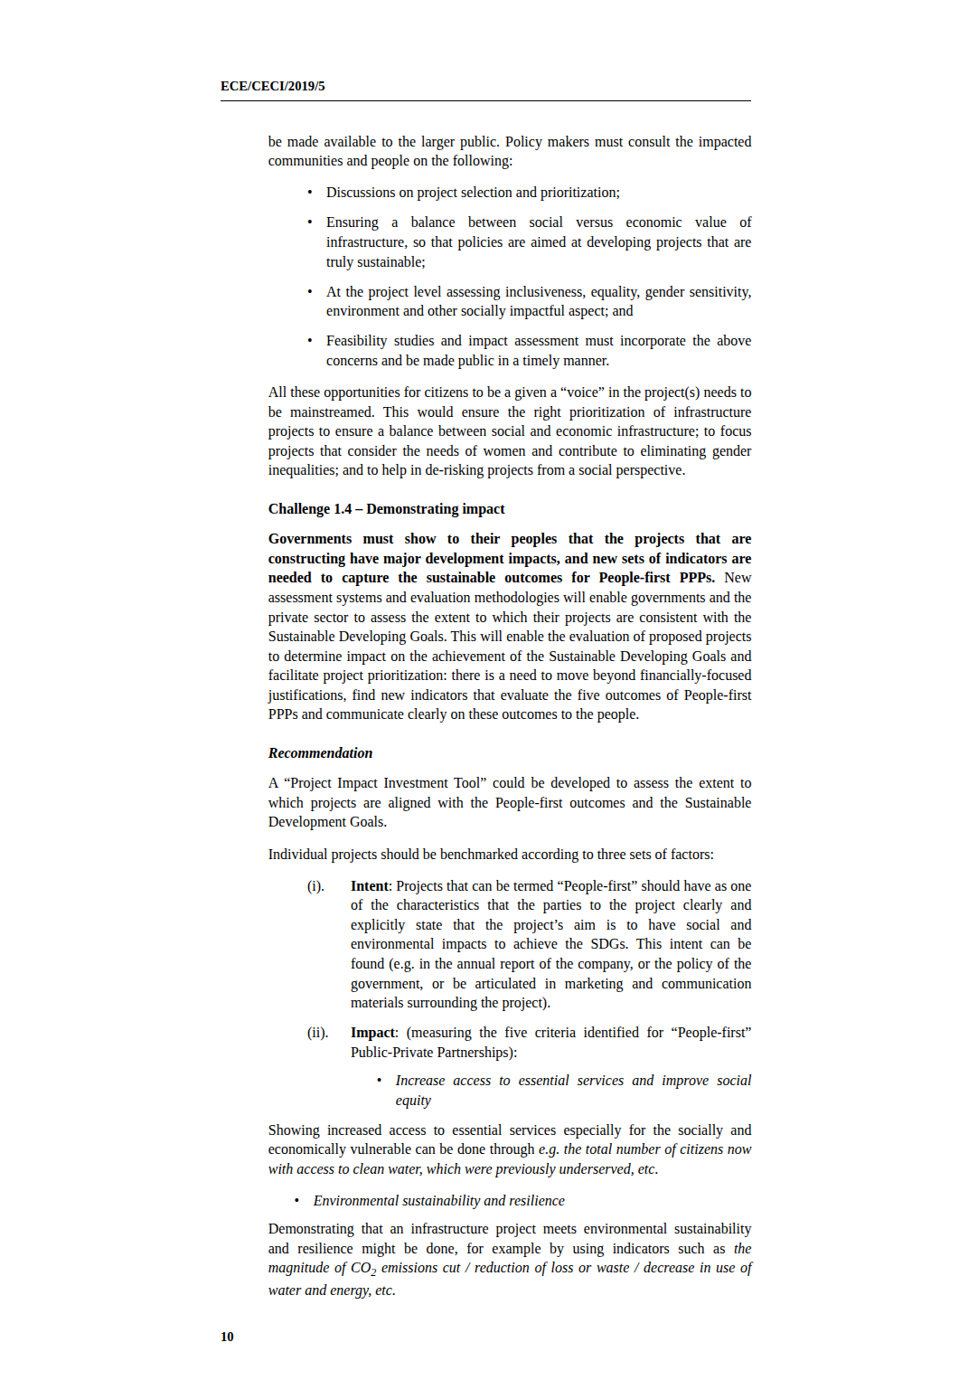ECE/CECI/2019/5
be made available to the larger public. Policy makers must consult the impacted communities and people on the following:
Discussions on project selection and prioritization;
Ensuring a balance between social versus economic value of infrastructure, so that policies are aimed at developing projects that are truly sustainable;
At the project level assessing inclusiveness, equality, gender sensitivity, environment and other socially impactful aspect; and
Feasibility studies and impact assessment must incorporate the above concerns and be made public in a timely manner.
All these opportunities for citizens to be a given a “voice” in the project(s) needs to be mainstreamed. This would ensure the right prioritization of infrastructure projects to ensure a balance between social and economic infrastructure; to focus projects that consider the needs of women and contribute to eliminating gender inequalities; and to help in de-risking projects from a social perspective.
Challenge 1.4 – Demonstrating impact
Governments must show to their peoples that the projects that are constructing have major development impacts, and new sets of indicators are needed to capture the sustainable outcomes for People-first PPPs. New assessment systems and evaluation methodologies will enable governments and the private sector to assess the extent to which their projects are consistent with the Sustainable Developing Goals. This will enable the evaluation of proposed projects to determine impact on the achievement of the Sustainable Developing Goals and facilitate project prioritization: there is a need to move beyond financially-focused justifications, find new indicators that evaluate the five outcomes of People-first PPPs and communicate clearly on these outcomes to the people.
Recommendation
A “Project Impact Investment Tool” could be developed to assess the extent to which projects are aligned with the People-first outcomes and the Sustainable Development Goals.
Individual projects should be benchmarked according to three sets of factors:
Intent: Projects that can be termed “People-first” should have as one of the characteristics that the parties to the project clearly and explicitly state that the project’s aim is to have social and environmental impacts to achieve the SDGs. This intent can be found (e.g. in the annual report of the company, or the policy of the government, or be articulated in marketing and communication materials surrounding the project).
Impact: (measuring the five criteria identified for “People-first” Public-Private Partnerships):
Increase access to essential services and improve social equity
Showing increased access to essential services especially for the socially and economically vulnerable can be done through e.g. the total number of citizens now with access to clean water, which were previously underserved, etc.
Environmental sustainability and resilience
Demonstrating that an infrastructure project meets environmental sustainability and resilience might be done, for example by using indicators such as the magnitude of CO2 emissions cut / reduction of loss or waste / decrease in use of water and energy, etc.
10